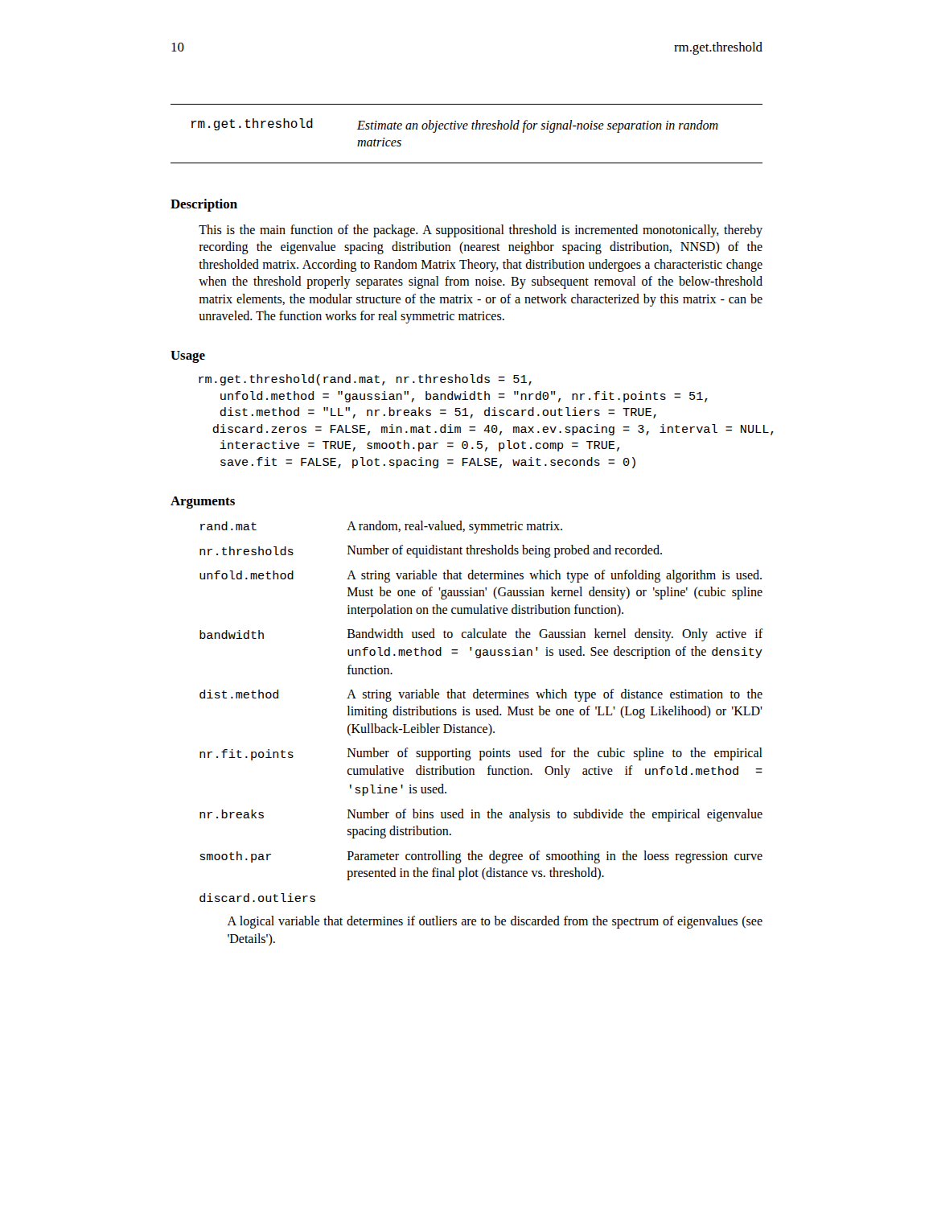10 rm.get.threshold
rm.get.threshold
Estimate an objective threshold for signal-noise separation in random matrices
Description
This is the main function of the package. A suppositional threshold is incremented monotonically, thereby recording the eigenvalue spacing distribution (nearest neighbor spacing distribution, NNSD) of the thresholded matrix. According to Random Matrix Theory, that distribution undergoes a characteristic change when the threshold properly separates signal from noise. By subsequent removal of the below-threshold matrix elements, the modular structure of the matrix - or of a network characterized by this matrix - can be unraveled. The function works for real symmetric matrices.
Usage
rm.get.threshold(rand.mat, nr.thresholds = 51,
   unfold.method = "gaussian", bandwidth = "nrd0", nr.fit.points = 51,
   dist.method = "LL", nr.breaks = 51, discard.outliers = TRUE,
  discard.zeros = FALSE, min.mat.dim = 40, max.ev.spacing = 3, interval = NULL,
   interactive = TRUE, smooth.par = 0.5, plot.comp = TRUE,
   save.fit = FALSE, plot.spacing = FALSE, wait.seconds = 0)
Arguments
rand.mat
A random, real-valued, symmetric matrix.
nr.thresholds
Number of equidistant thresholds being probed and recorded.
unfold.method
A string variable that determines which type of unfolding algorithm is used. Must be one of 'gaussian' (Gaussian kernel density) or 'spline' (cubic spline interpolation on the cumulative distribution function).
bandwidth
Bandwidth used to calculate the Gaussian kernel density. Only active if unfold.method = 'gaussian' is used. See description of the density function.
dist.method
A string variable that determines which type of distance estimation to the limiting distributions is used. Must be one of 'LL' (Log Likelihood) or 'KLD' (Kullback-Leibler Distance).
nr.fit.points
Number of supporting points used for the cubic spline to the empirical cumulative distribution function. Only active if unfold.method = 'spline' is used.
nr.breaks
Number of bins used in the analysis to subdivide the empirical eigenvalue spacing distribution.
smooth.par
Parameter controlling the degree of smoothing in the loess regression curve presented in the final plot (distance vs. threshold).
discard.outliers
A logical variable that determines if outliers are to be discarded from the spectrum of eigenvalues (see 'Details').